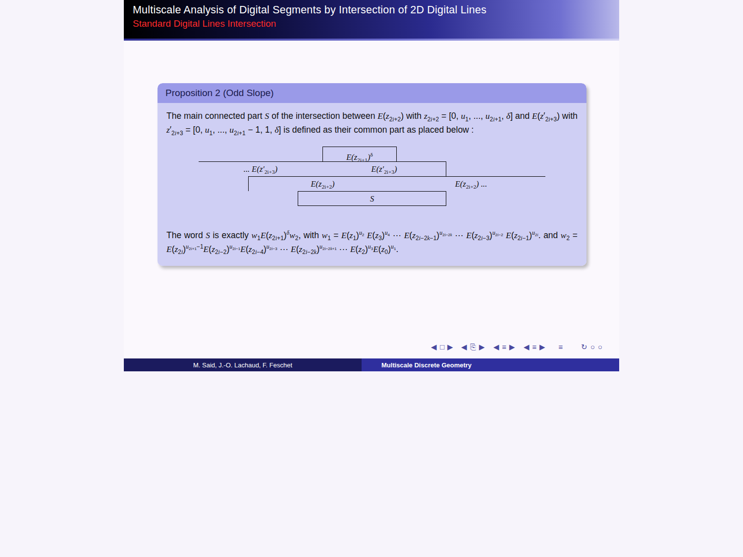Multiscale Analysis of Digital Segments by Intersection of 2D Digital Lines
Standard Digital Lines Intersection
Proposition 2 (Odd Slope)
The main connected part S of the intersection between E(z2i+2) with z2i+2 = [0, u1, ..., u2i+1, δ] and E(z′2i+3) with z′2i+3 = [0, u1, ..., u2i+1 − 1, 1, δ] is defined as their common part as placed below :
E(z2i+1)δ
Row 2: ... E(z'_{2i+3}) | E(z'_{2i+3})
... E(z′2i+3)
E(z′2i+3)
E(z2i+2)
E(z2i+2) ...
S
The word S is exactly w1E(z2i+1)δw2, with w1 = E(z1)u2 E(z3)u4 ··· E(z2i−2k−1)u2i−2k ··· E(z2i−3)u2i−2 E(z2i−1)u2i. and w2 = E(z2i)u2i+1−1E(z2i−2)u2i−1E(z2i−4)u2i−3 ··· E(z2i−2k)u2i−2k+1 ··· E(z2)u3E(z0)u1.
◀□▶ ◀⎘▶ ◀≡▶ ◀≡▶ ≡ ↻○○
M. Said, J.-O. Lachaud, F. Feschet
Multiscale Discrete Geometry